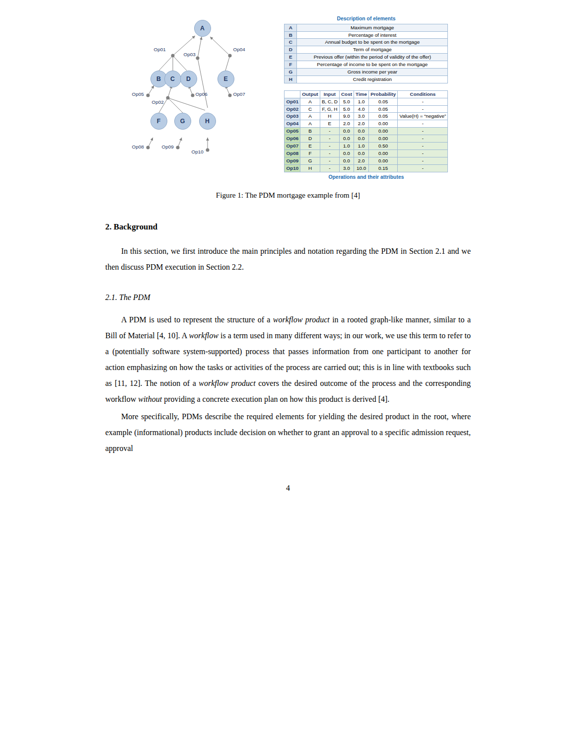A
B
C
D
E
F
G
H
Op01
Op03
Op04
Op05
Op02
Op06
Op07
Op08
Op09
Op10
Description of elements
| A | Maximum mortgage |
| B | Percentage of interest |
| C | Annual budget to be spent on the mortgage |
| D | Term of mortgage |
| E | Previous offer (within the period of validity of the offer) |
| F | Percentage of income to be spent on the mortgage |
| G | Gross income per year |
| H | Credit registration |
| | Output | Input | Cost | Time | Probability | Conditions |
| --- | --- | --- | --- | --- | --- | --- |
| Op01 | A | B, C, D | 5.0 | 1.0 | 0.05 | - |
| Op02 | C | F, G, H | 5.0 | 4.0 | 0.05 | - |
| Op03 | A | H | 9.0 | 3.0 | 0.05 | Value(H) = “negative” |
| Op04 | A | E | 2.0 | 2.0 | 0.00 | - |
| Op05 | B | - | 0.0 | 0.0 | 0.00 | - |
| Op06 | D | - | 0.0 | 0.0 | 0.00 | - |
| Op07 | E | - | 1.0 | 1.0 | 0.50 | - |
| Op08 | F | - | 0.0 | 0.0 | 0.00 | - |
| Op09 | G | - | 0.0 | 2.0 | 0.00 | - |
| Op10 | H | - | 3.0 | 10.0 | 0.15 | - |
Operations and their attributes
Figure 1: The PDM mortgage example from [4]
2. Background
In this section, we first introduce the main principles and notation regarding the PDM in Section 2.1 and we then discuss PDM execution in Section 2.2.
2.1. The PDM
A PDM is used to represent the structure of a workflow product in a rooted graph-like manner, similar to a Bill of Material [4, 10]. A workflow is a term used in many different ways; in our work, we use this term to refer to a (potentially software system-supported) process that passes information from one participant to another for action emphasizing on how the tasks or activities of the process are carried out; this is in line with textbooks such as [11, 12]. The notion of a workflow product covers the desired outcome of the process and the corresponding workflow without providing a concrete execution plan on how this product is derived [4].
More specifically, PDMs describe the required elements for yielding the desired product in the root, where example (informational) products include decision on whether to grant an approval to a specific admission request, approval
4